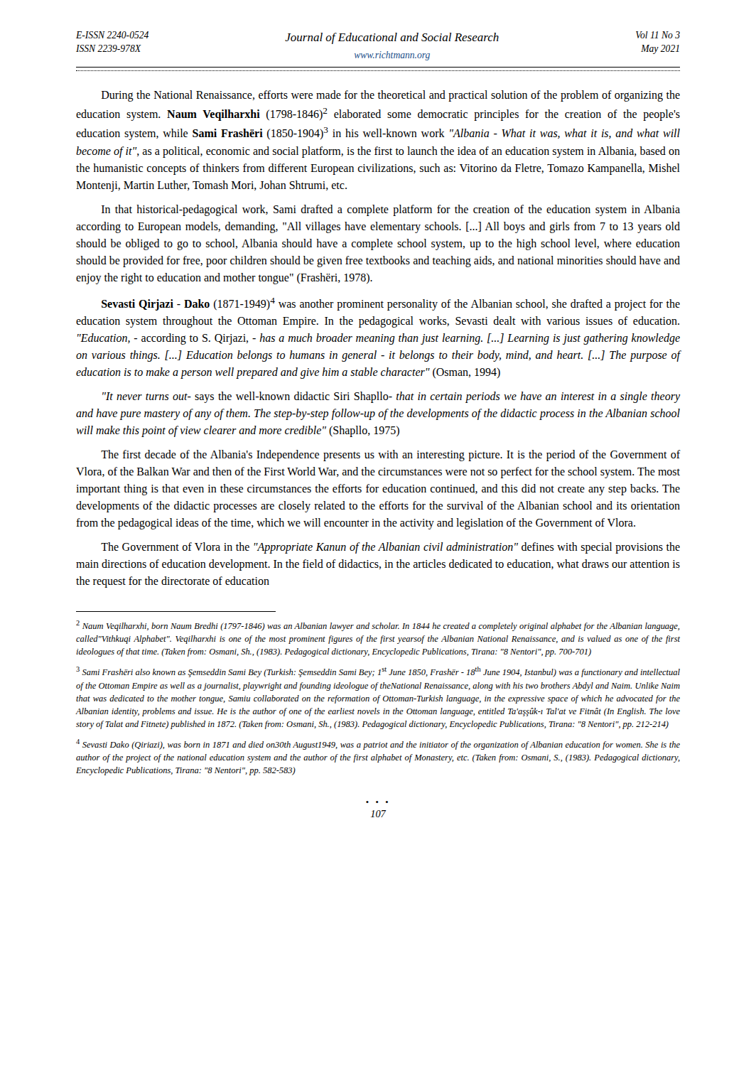E-ISSN 2240-0524
ISSN 2239-978X
Journal of Educational and Social Research www.richtmann.org
Vol 11 No 3
May 2021
During the National Renaissance, efforts were made for the theoretical and practical solution of the problem of organizing the education system. Naum Veqilharxhi (1798-1846)2 elaborated some democratic principles for the creation of the people's education system, while Sami Frashëri (1850-1904)3 in his well-known work "Albania - What it was, what it is, and what will become of it", as a political, economic and social platform, is the first to launch the idea of an education system in Albania, based on the humanistic concepts of thinkers from different European civilizations, such as: Vitorino da Fletre, Tomazo Kampanella, Mishel Montenji, Martin Luther, Tomash Mori, Johan Shtrumi, etc.
In that historical-pedagogical work, Sami drafted a complete platform for the creation of the education system in Albania according to European models, demanding, "All villages have elementary schools. [...] All boys and girls from 7 to 13 years old should be obliged to go to school, Albania should have a complete school system, up to the high school level, where education should be provided for free, poor children should be given free textbooks and teaching aids, and national minorities should have and enjoy the right to education and mother tongue" (Frashëri, 1978).
Sevasti Qirjazi - Dako (1871-1949)4 was another prominent personality of the Albanian school, she drafted a project for the education system throughout the Ottoman Empire. In the pedagogical works, Sevasti dealt with various issues of education. "Education, - according to S. Qirjazi, - has a much broader meaning than just learning. [...] Learning is just gathering knowledge on various things. [...] Education belongs to humans in general - it belongs to their body, mind, and heart. [...] The purpose of education is to make a person well prepared and give him a stable character" (Osman, 1994)
"It never turns out- says the well-known didactic Siri Shapllo- that in certain periods we have an interest in a single theory and have pure mastery of any of them. The step-by-step follow-up of the developments of the didactic process in the Albanian school will make this point of view clearer and more credible" (Shapllo, 1975)
The first decade of the Albania's Independence presents us with an interesting picture. It is the period of the Government of Vlora, of the Balkan War and then of the First World War, and the circumstances were not so perfect for the school system. The most important thing is that even in these circumstances the efforts for education continued, and this did not create any step backs. The developments of the didactic processes are closely related to the efforts for the survival of the Albanian school and its orientation from the pedagogical ideas of the time, which we will encounter in the activity and legislation of the Government of Vlora.
The Government of Vlora in the "Appropriate Kanun of the Albanian civil administration" defines with special provisions the main directions of education development. In the field of didactics, in the articles dedicated to education, what draws our attention is the request for the directorate of education
2 Naum Veqilharxhi, born Naum Bredhi (1797-1846) was an Albanian lawyer and scholar. In 1844 he created a completely original alphabet for the Albanian language, called"Vithkuqi Alphabet". Veqilharxhi is one of the most prominent figures of the first yearsof the Albanian National Renaissance, and is valued as one of the first ideologues of that time. (Taken from: Osmani, Sh., (1983). Pedagogical dictionary, Encyclopedic Publications, Tirana: "8 Nentori", pp. 700-701)
3 Sami Frashëri also known as Şemseddin Sami Bey (Turkish: Şemseddin Sami Bey; 1st June 1850, Frashër - 18th June 1904, Istanbul) was a functionary and intellectual of the Ottoman Empire as well as a journalist, playwright and founding ideologue of theNational Renaissance, along with his two brothers Abdyl and Naim. Unlike Naim that was dedicated to the mother tongue, Samiu collaborated on the reformation of Ottoman-Turkish language, in the expressive space of which he advocated for the Albanian identity, problems and issue. He is the author of one of the earliest novels in the Ottoman language, entitled Ta'aşşûk-ı Tal'at ve Fitnât (In English. The love story of Talat and Fitnete) published in 1872. (Taken from: Osmani, Sh., (1983). Pedagogical dictionary, Encyclopedic Publications, Tirana: "8 Nentori", pp. 212-214)
4 Sevasti Dako (Qiriazi), was born in 1871 and died on30th August1949, was a patriot and the initiator of the organization of Albanian education for women. She is the author of the project of the national education system and the author of the first alphabet of Monastery, etc. (Taken from: Osmani, S., (1983). Pedagogical dictionary, Encyclopedic Publications, Tirana: "8 Nentori", pp. 582-583)
• • • 107